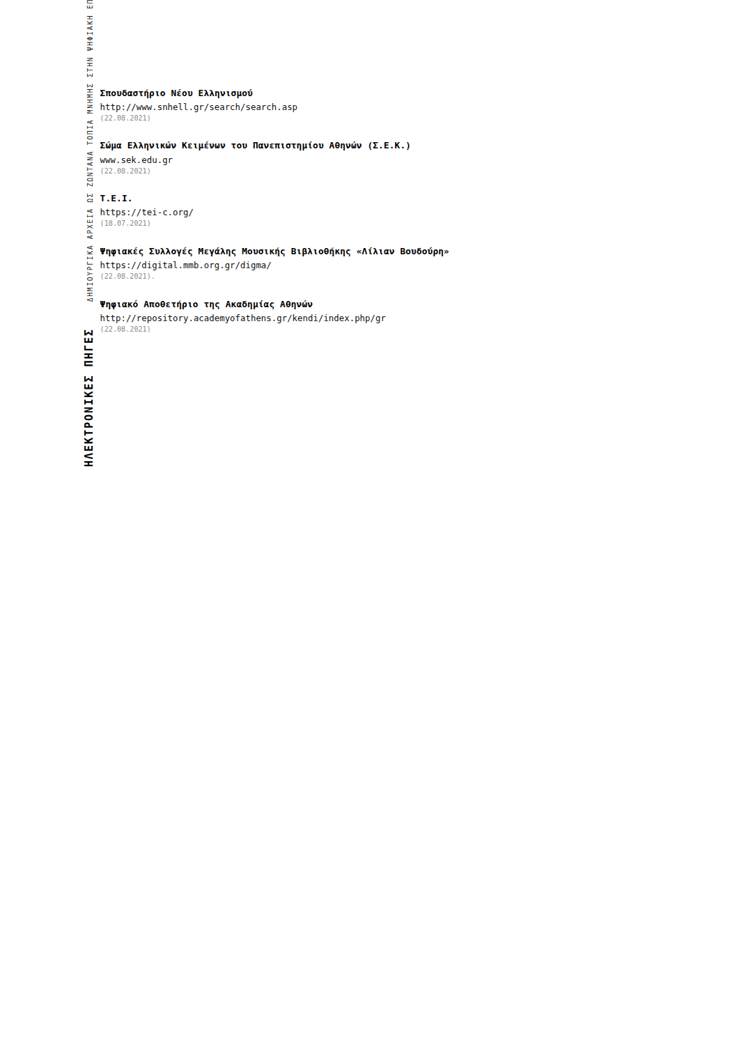ΗΛΕΚΤΡΟΝΙΚΕΣ ΠΗΓΕΣ ΔΗΜΙΟΥΡΓΙΚΑ ΑΡΧΕΙΑ ΩΣ ΖΩΝΤΑΝΑ ΤΟΠΙΑ ΜΝΗΜΗΣ ΣΤΗΝ ΨΗΦΙΑΚΗ ΕΠΟΧΗ
Σπουδαστήριο Νέου Ελληνισμού
http://www.snhell.gr/search/search.asp
(22.08.2021)
Σώμα Ελληνικών Κειμένων του Πανεπιστημίου Αθηνών (Σ.Ε.Κ.)
www.sek.edu.gr
(22.08.2021)
Τ.Ε.Ι.
https://tei-c.org/
(18.07.2021)
Ψηφιακές Συλλογές Μεγάλης Μουσικής Βιβλιοθήκης «Λίλιαν Βουδούρη»
https://digital.mmb.org.gr/digma/
(22.08.2021).
Ψηφιακό Αποθετήριο της Ακαδημίας Αθηνών
http://repository.academyofathens.gr/kendi/index.php/gr
(22.08.2021)